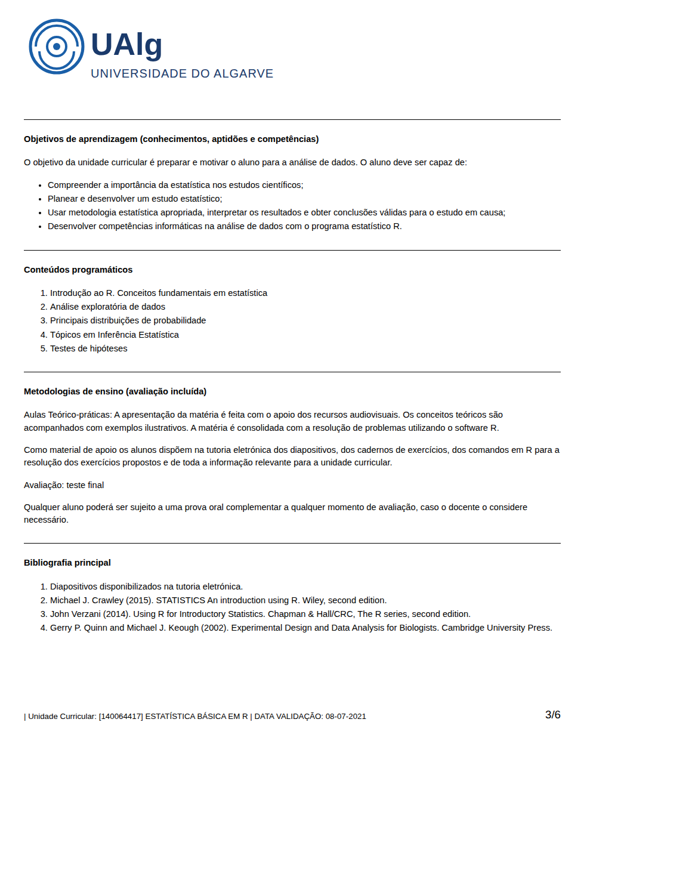UAlg UNIVERSIDADE DO ALGARVE
Objetivos de aprendizagem (conhecimentos, aptidões e competências)
O objetivo da unidade curricular é preparar e motivar o aluno para a análise de dados. O aluno deve ser capaz de:
Compreender a importância da estatística nos estudos científicos;
Planear e desenvolver um estudo estatístico;
Usar metodologia estatística apropriada, interpretar os resultados e obter conclusões válidas para o estudo em causa;
Desenvolver competências informáticas na análise de dados com o programa estatístico R.
Conteúdos programáticos
Introdução ao R. Conceitos fundamentais em estatística
Análise exploratória de dados
Principais distribuições de probabilidade
Tópicos em Inferência Estatística
Testes de hipóteses
Metodologias de ensino (avaliação incluída)
Aulas Teórico-práticas: A apresentação da matéria é feita com o apoio dos recursos audiovisuais. Os conceitos teóricos são acompanhados com exemplos ilustrativos. A matéria é consolidada com a resolução de problemas utilizando o software R.
Como material de apoio os alunos dispõem na tutoria eletrónica dos diapositivos, dos cadernos de exercícios, dos comandos em R para a resolução dos exercícios propostos e de toda a informação relevante para a unidade curricular.
Avaliação: teste final
Qualquer aluno poderá ser sujeito a uma prova oral complementar a qualquer momento de avaliação, caso o docente o considere necessário.
Bibliografia principal
Diapositivos disponibilizados na tutoria eletrónica.
Michael J. Crawley (2015). STATISTICS An introduction using R. Wiley, second edition.
John Verzani (2014). Using R for Introductory Statistics. Chapman & Hall/CRC, The R series, second edition.
Gerry P. Quinn and Michael J. Keough (2002). Experimental Design and Data Analysis for Biologists. Cambridge University Press.
| Unidade Curricular: [140064417] ESTATÍSTICA BÁSICA EM R | DATA VALIDAÇÃO: 08-07-2021 3/6